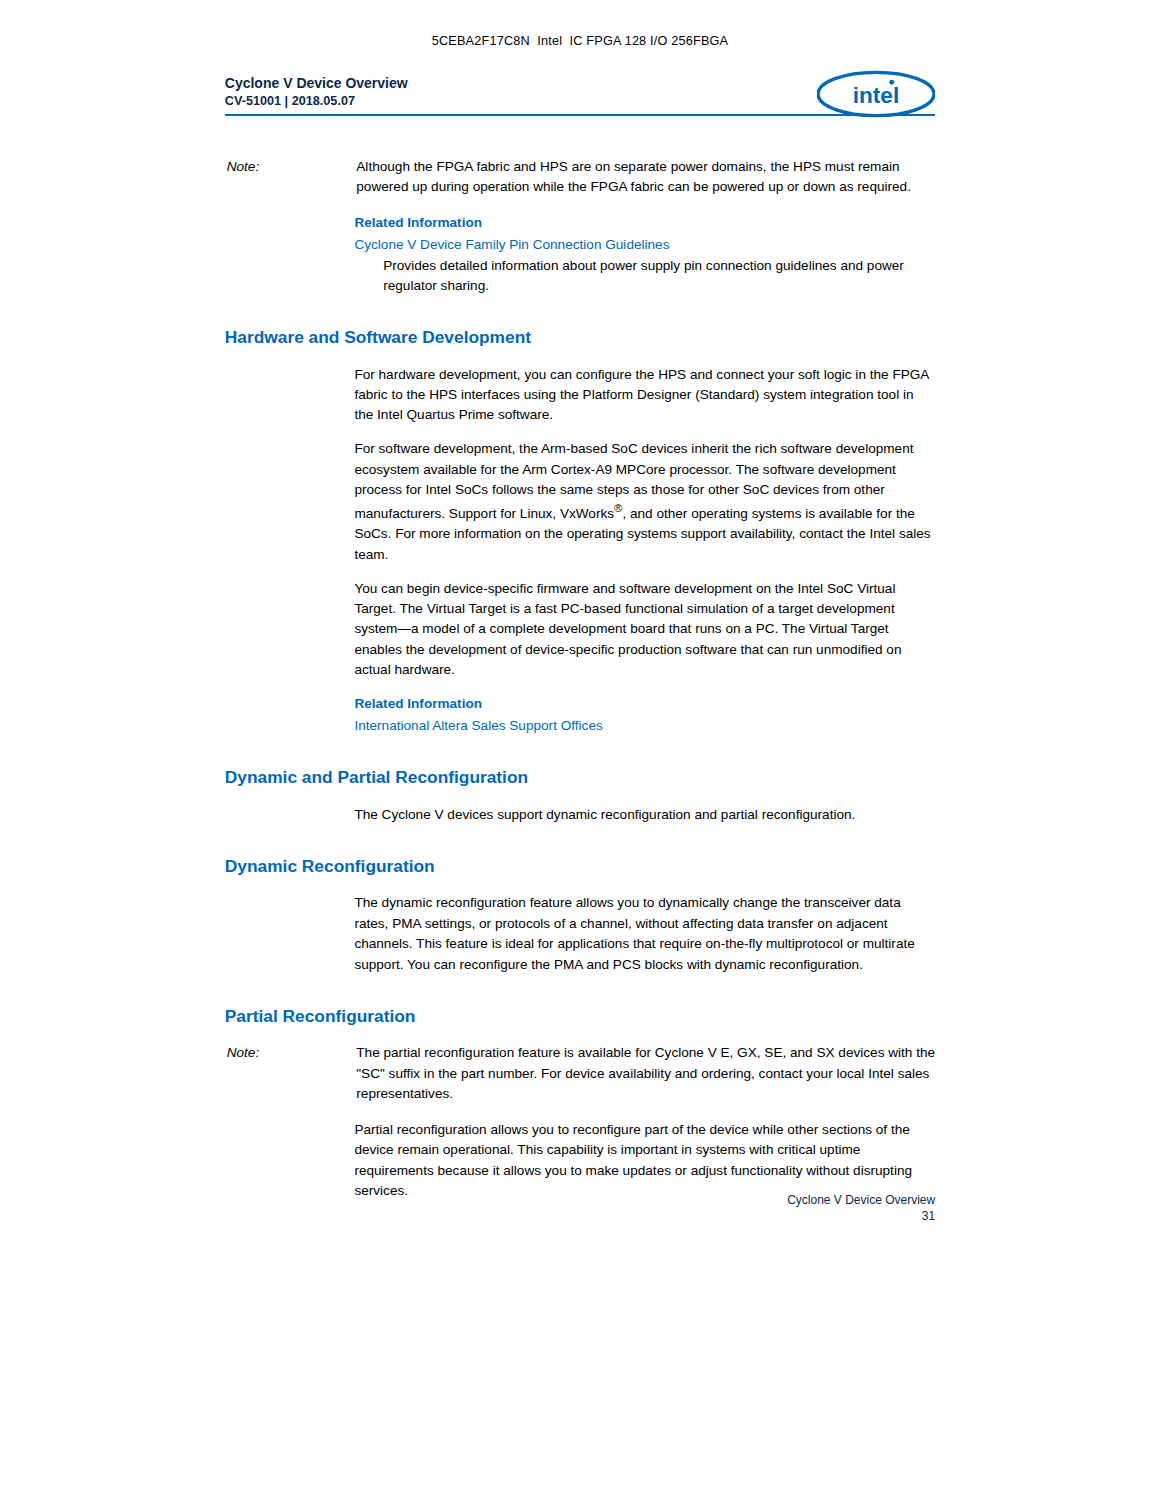5CEBA2F17C8N Intel IC FPGA 128 I/O 256FBGA
Cyclone V Device Overview
CV-51001 | 2018.05.07
intel
Note:
Although the FPGA fabric and HPS are on separate power domains, the HPS must remain powered up during operation while the FPGA fabric can be powered up or down as required.
Related Information
Cyclone V Device Family Pin Connection Guidelines
Provides detailed information about power supply pin connection guidelines and power regulator sharing.
Hardware and Software Development
For hardware development, you can configure the HPS and connect your soft logic in the FPGA fabric to the HPS interfaces using the Platform Designer (Standard) system integration tool in the Intel Quartus Prime software.
For software development, the Arm-based SoC devices inherit the rich software development ecosystem available for the Arm Cortex-A9 MPCore processor. The software development process for Intel SoCs follows the same steps as those for other SoC devices from other manufacturers. Support for Linux, VxWorks®, and other operating systems is available for the SoCs. For more information on the operating systems support availability, contact the Intel sales team.
You can begin device-specific firmware and software development on the Intel SoC Virtual Target. The Virtual Target is a fast PC-based functional simulation of a target development system—a model of a complete development board that runs on a PC. The Virtual Target enables the development of device-specific production software that can run unmodified on actual hardware.
Related Information
International Altera Sales Support Offices
Dynamic and Partial Reconfiguration
The Cyclone V devices support dynamic reconfiguration and partial reconfiguration.
Dynamic Reconfiguration
The dynamic reconfiguration feature allows you to dynamically change the transceiver data rates, PMA settings, or protocols of a channel, without affecting data transfer on adjacent channels. This feature is ideal for applications that require on-the-fly multiprotocol or multirate support. You can reconfigure the PMA and PCS blocks with dynamic reconfiguration.
Partial Reconfiguration
Note:
The partial reconfiguration feature is available for Cyclone V E, GX, SE, and SX devices with the "SC" suffix in the part number. For device availability and ordering, contact your local Intel sales representatives.
Partial reconfiguration allows you to reconfigure part of the device while other sections of the device remain operational. This capability is important in systems with critical uptime requirements because it allows you to make updates or adjust functionality without disrupting services.
Cyclone V Device Overview
31